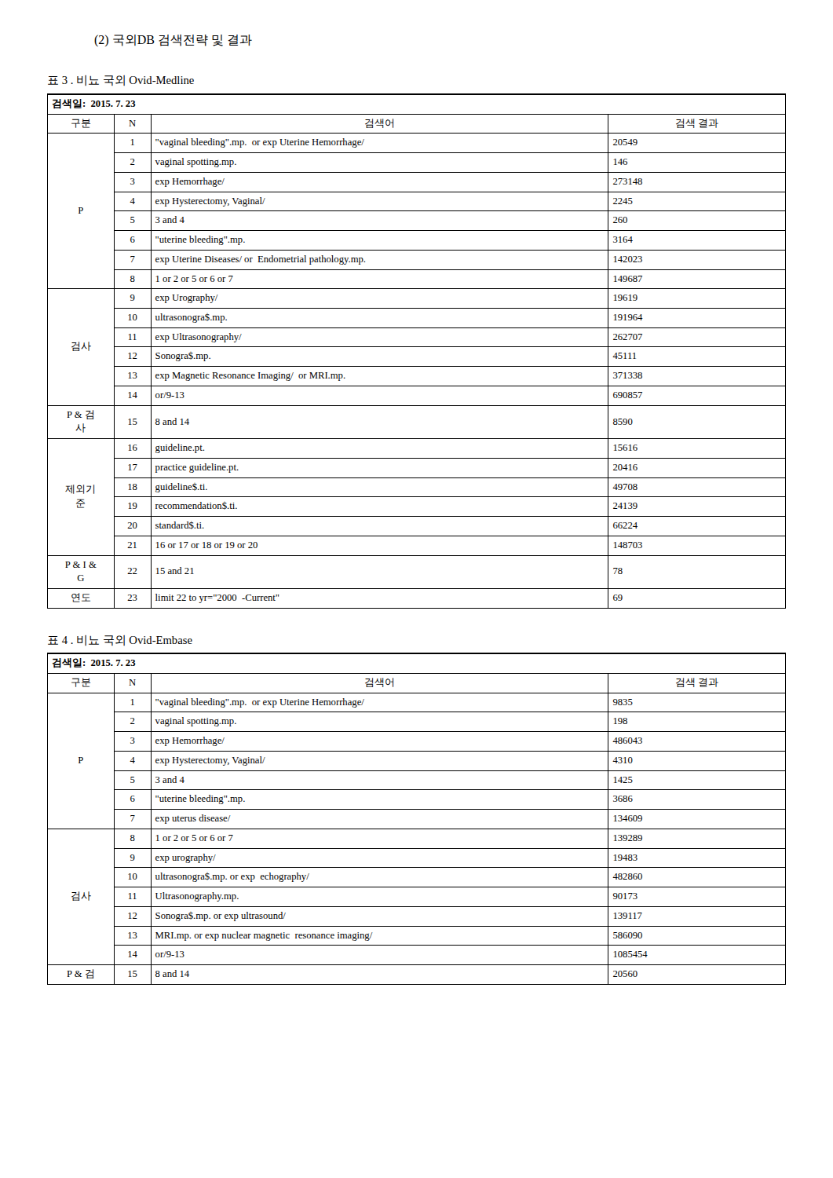(2) 국외DB 검색전략 및 결과
표 3 . 비뇨 국외 Ovid-Medline
| 검색일: 2015. 7. 23 |
| 구분 | N | 검색어 | 검색 결과 |
| P | 1 | "vaginal bleeding".mp. or exp Uterine Hemorrhage/ | 20549 |
| 2 | vaginal spotting.mp. | 146 |
| 3 | exp Hemorrhage/ | 273148 |
| 4 | exp Hysterectomy, Vaginal/ | 2245 |
| 5 | 3 and 4 | 260 |
| 6 | "uterine bleeding".mp. | 3164 |
| 7 | exp Uterine Diseases/ or Endometrial pathology.mp. | 142023 |
| 8 | 1 or 2 or 5 or 6 or 7 | 149687 |
| 검사 | 9 | exp Urography/ | 19619 |
| 10 | ultrasonogra$.mp. | 191964 |
| 11 | exp Ultrasonography/ | 262707 |
| 12 | Sonogra$.mp. | 45111 |
| 13 | exp Magnetic Resonance Imaging/ or MRI.mp. | 371338 |
| 14 | or/9-13 | 690857 |
| P & 검 사 | 15 | 8 and 14 | 8590 |
| 제외기 준 | 16 | guideline.pt. | 15616 |
| 17 | practice guideline.pt. | 20416 |
| 18 | guideline$.ti. | 49708 |
| 19 | recommendation$.ti. | 24139 |
| 20 | standard$.ti. | 66224 |
| 21 | 16 or 17 or 18 or 19 or 20 | 148703 |
| P & I & G | 22 | 15 and 21 | 78 |
| 연도 | 23 | limit 22 to yr="2000 -Current" | 69 |
표 4 . 비뇨 국외 Ovid-Embase
| 검색일: 2015. 7. 23 |
| 구분 | N | 검색어 | 검색 결과 |
| P | 1 | "vaginal bleeding".mp. or exp Uterine Hemorrhage/ | 9835 |
| 2 | vaginal spotting.mp. | 198 |
| 3 | exp Hemorrhage/ | 486043 |
| 4 | exp Hysterectomy, Vaginal/ | 4310 |
| 5 | 3 and 4 | 1425 |
| 6 | "uterine bleeding".mp. | 3686 |
| 7 | exp uterus disease/ | 134609 |
| 검사 | 8 | 1 or 2 or 5 or 6 or 7 | 139289 |
| 9 | exp urography/ | 19483 |
| 10 | ultrasonogra$.mp. or exp echography/ | 482860 |
| 11 | Ultrasonography.mp. | 90173 |
| 12 | Sonogra$.mp. or exp ultrasound/ | 139117 |
| 13 | MRI.mp. or exp nuclear magnetic resonance imaging/ | 586090 |
| 14 | or/9-13 | 1085454 |
| P & 검 | 15 | 8 and 14 | 20560 |